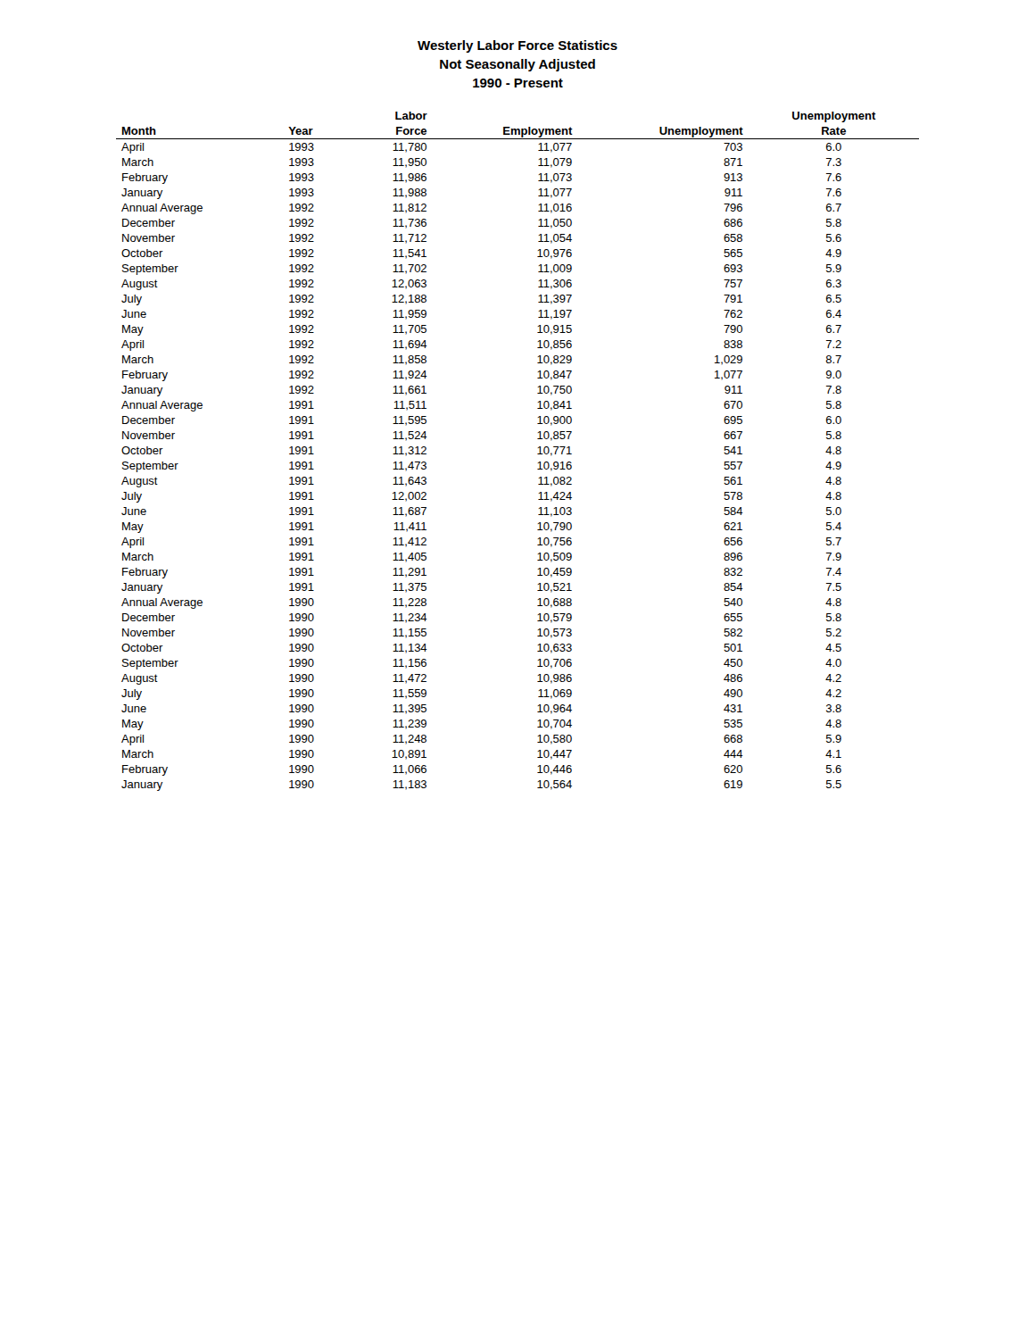Westerly Labor Force Statistics
Not Seasonally Adjusted
1990 - Present
| | | Labor | | | Unemployment |
| --- | --- | --- | --- | --- | --- |
| Month | Year | Force | Employment | Unemployment | Rate |
| April | 1993 | 11,780 | 11,077 | 703 | 6.0 |
| March | 1993 | 11,950 | 11,079 | 871 | 7.3 |
| February | 1993 | 11,986 | 11,073 | 913 | 7.6 |
| January | 1993 | 11,988 | 11,077 | 911 | 7.6 |
| Annual Average | 1992 | 11,812 | 11,016 | 796 | 6.7 |
| December | 1992 | 11,736 | 11,050 | 686 | 5.8 |
| November | 1992 | 11,712 | 11,054 | 658 | 5.6 |
| October | 1992 | 11,541 | 10,976 | 565 | 4.9 |
| September | 1992 | 11,702 | 11,009 | 693 | 5.9 |
| August | 1992 | 12,063 | 11,306 | 757 | 6.3 |
| July | 1992 | 12,188 | 11,397 | 791 | 6.5 |
| June | 1992 | 11,959 | 11,197 | 762 | 6.4 |
| May | 1992 | 11,705 | 10,915 | 790 | 6.7 |
| April | 1992 | 11,694 | 10,856 | 838 | 7.2 |
| March | 1992 | 11,858 | 10,829 | 1,029 | 8.7 |
| February | 1992 | 11,924 | 10,847 | 1,077 | 9.0 |
| January | 1992 | 11,661 | 10,750 | 911 | 7.8 |
| Annual Average | 1991 | 11,511 | 10,841 | 670 | 5.8 |
| December | 1991 | 11,595 | 10,900 | 695 | 6.0 |
| November | 1991 | 11,524 | 10,857 | 667 | 5.8 |
| October | 1991 | 11,312 | 10,771 | 541 | 4.8 |
| September | 1991 | 11,473 | 10,916 | 557 | 4.9 |
| August | 1991 | 11,643 | 11,082 | 561 | 4.8 |
| July | 1991 | 12,002 | 11,424 | 578 | 4.8 |
| June | 1991 | 11,687 | 11,103 | 584 | 5.0 |
| May | 1991 | 11,411 | 10,790 | 621 | 5.4 |
| April | 1991 | 11,412 | 10,756 | 656 | 5.7 |
| March | 1991 | 11,405 | 10,509 | 896 | 7.9 |
| February | 1991 | 11,291 | 10,459 | 832 | 7.4 |
| January | 1991 | 11,375 | 10,521 | 854 | 7.5 |
| Annual Average | 1990 | 11,228 | 10,688 | 540 | 4.8 |
| December | 1990 | 11,234 | 10,579 | 655 | 5.8 |
| November | 1990 | 11,155 | 10,573 | 582 | 5.2 |
| October | 1990 | 11,134 | 10,633 | 501 | 4.5 |
| September | 1990 | 11,156 | 10,706 | 450 | 4.0 |
| August | 1990 | 11,472 | 10,986 | 486 | 4.2 |
| July | 1990 | 11,559 | 11,069 | 490 | 4.2 |
| June | 1990 | 11,395 | 10,964 | 431 | 3.8 |
| May | 1990 | 11,239 | 10,704 | 535 | 4.8 |
| April | 1990 | 11,248 | 10,580 | 668 | 5.9 |
| March | 1990 | 10,891 | 10,447 | 444 | 4.1 |
| February | 1990 | 11,066 | 10,446 | 620 | 5.6 |
| January | 1990 | 11,183 | 10,564 | 619 | 5.5 |